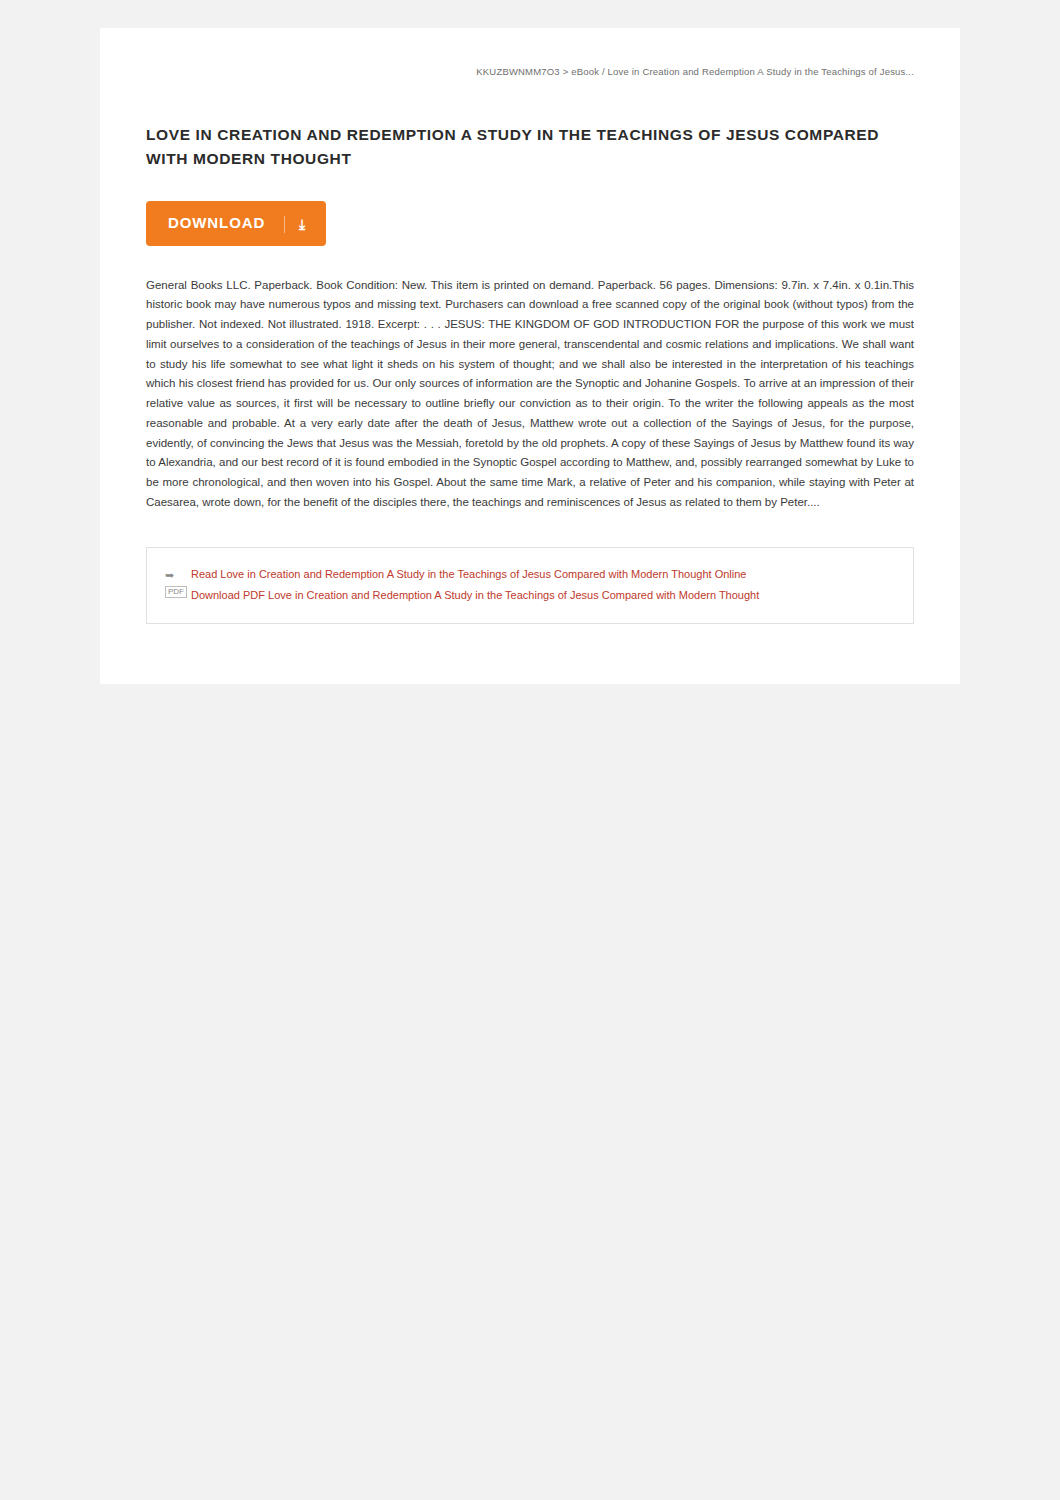KKUZBWNMM7O3 > eBook / Love in Creation and Redemption A Study in the Teachings of Jesus...
Love in Creation and Redemption A Study in the Teachings of Jesus Compared with Modern Thought
Download ⤓
General Books LLC. Paperback. Book Condition: New. This item is printed on demand. Paperback. 56 pages. Dimensions: 9.7in. x 7.4in. x 0.1in.This historic book may have numerous typos and missing text. Purchasers can download a free scanned copy of the original book (without typos) from the publisher. Not indexed. Not illustrated. 1918. Excerpt: . . . JESUS: THE KINGDOM OF GOD INTRODUCTION FOR the purpose of this work we must limit ourselves to a consideration of the teachings of Jesus in their more general, transcendental and cosmic relations and implications. We shall want to study his life somewhat to see what light it sheds on his system of thought; and we shall also be interested in the interpretation of his teachings which his closest friend has provided for us. Our only sources of information are the Synoptic and Johanine Gospels. To arrive at an impression of their relative value as sources, it first will be necessary to outline briefly our conviction as to their origin. To the writer the following appeals as the most reasonable and probable. At a very early date after the death of Jesus, Matthew wrote out a collection of the Sayings of Jesus, for the purpose, evidently, of convincing the Jews that Jesus was the Messiah, foretold by the old prophets. A copy of these Sayings of Jesus by Matthew found its way to Alexandria, and our best record of it is found embodied in the Synoptic Gospel according to Matthew, and, possibly rearranged somewhat by Luke to be more chronological, and then woven into his Gospel. About the same time Mark, a relative of Peter and his companion, while staying with Peter at Caesarea, wrote down, for the benefit of the disciples there, the teachings and reminiscences of Jesus as related to them by Peter....
➥Read Love in Creation and Redemption A Study in the Teachings of Jesus Compared with Modern Thought Online PDF Download PDF Love in Creation and Redemption A Study in the Teachings of Jesus Compared with Modern Thought